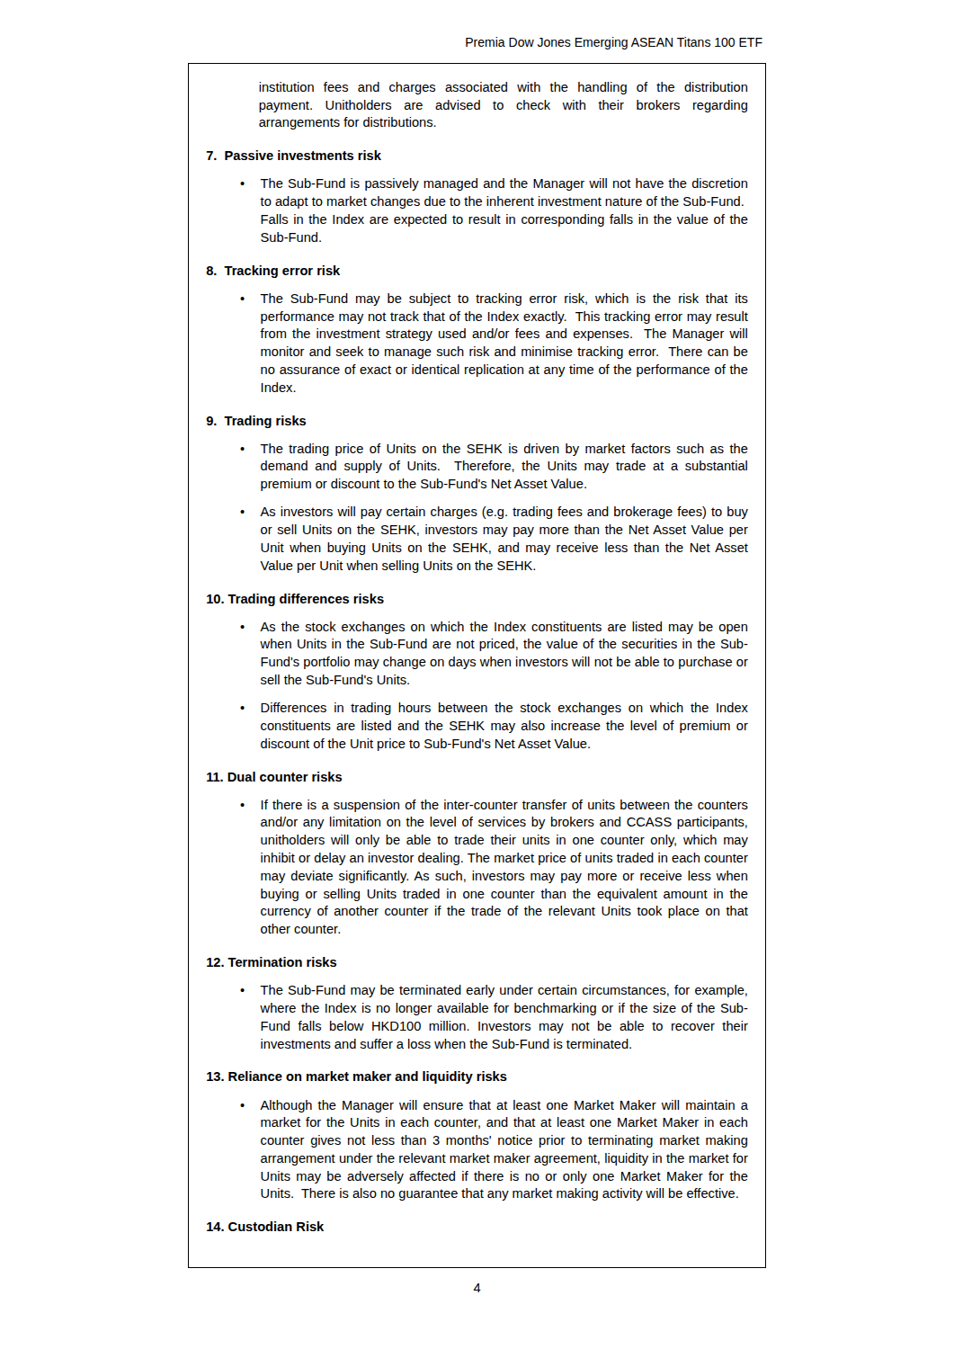Premia Dow Jones Emerging ASEAN Titans 100 ETF
institution fees and charges associated with the handling of the distribution payment. Unitholders are advised to check with their brokers regarding arrangements for distributions.
7. Passive investments risk
The Sub-Fund is passively managed and the Manager will not have the discretion to adapt to market changes due to the inherent investment nature of the Sub-Fund. Falls in the Index are expected to result in corresponding falls in the value of the Sub-Fund.
8. Tracking error risk
The Sub-Fund may be subject to tracking error risk, which is the risk that its performance may not track that of the Index exactly. This tracking error may result from the investment strategy used and/or fees and expenses. The Manager will monitor and seek to manage such risk and minimise tracking error. There can be no assurance of exact or identical replication at any time of the performance of the Index.
9. Trading risks
The trading price of Units on the SEHK is driven by market factors such as the demand and supply of Units. Therefore, the Units may trade at a substantial premium or discount to the Sub-Fund's Net Asset Value.
As investors will pay certain charges (e.g. trading fees and brokerage fees) to buy or sell Units on the SEHK, investors may pay more than the Net Asset Value per Unit when buying Units on the SEHK, and may receive less than the Net Asset Value per Unit when selling Units on the SEHK.
10. Trading differences risks
As the stock exchanges on which the Index constituents are listed may be open when Units in the Sub-Fund are not priced, the value of the securities in the Sub-Fund's portfolio may change on days when investors will not be able to purchase or sell the Sub-Fund's Units.
Differences in trading hours between the stock exchanges on which the Index constituents are listed and the SEHK may also increase the level of premium or discount of the Unit price to Sub-Fund's Net Asset Value.
11. Dual counter risks
If there is a suspension of the inter-counter transfer of units between the counters and/or any limitation on the level of services by brokers and CCASS participants, unitholders will only be able to trade their units in one counter only, which may inhibit or delay an investor dealing. The market price of units traded in each counter may deviate significantly. As such, investors may pay more or receive less when buying or selling Units traded in one counter than the equivalent amount in the currency of another counter if the trade of the relevant Units took place on that other counter.
12. Termination risks
The Sub-Fund may be terminated early under certain circumstances, for example, where the Index is no longer available for benchmarking or if the size of the Sub-Fund falls below HKD100 million. Investors may not be able to recover their investments and suffer a loss when the Sub-Fund is terminated.
13. Reliance on market maker and liquidity risks
Although the Manager will ensure that at least one Market Maker will maintain a market for the Units in each counter, and that at least one Market Maker in each counter gives not less than 3 months' notice prior to terminating market making arrangement under the relevant market maker agreement, liquidity in the market for Units may be adversely affected if there is no or only one Market Maker for the Units. There is also no guarantee that any market making activity will be effective.
14. Custodian Risk
4